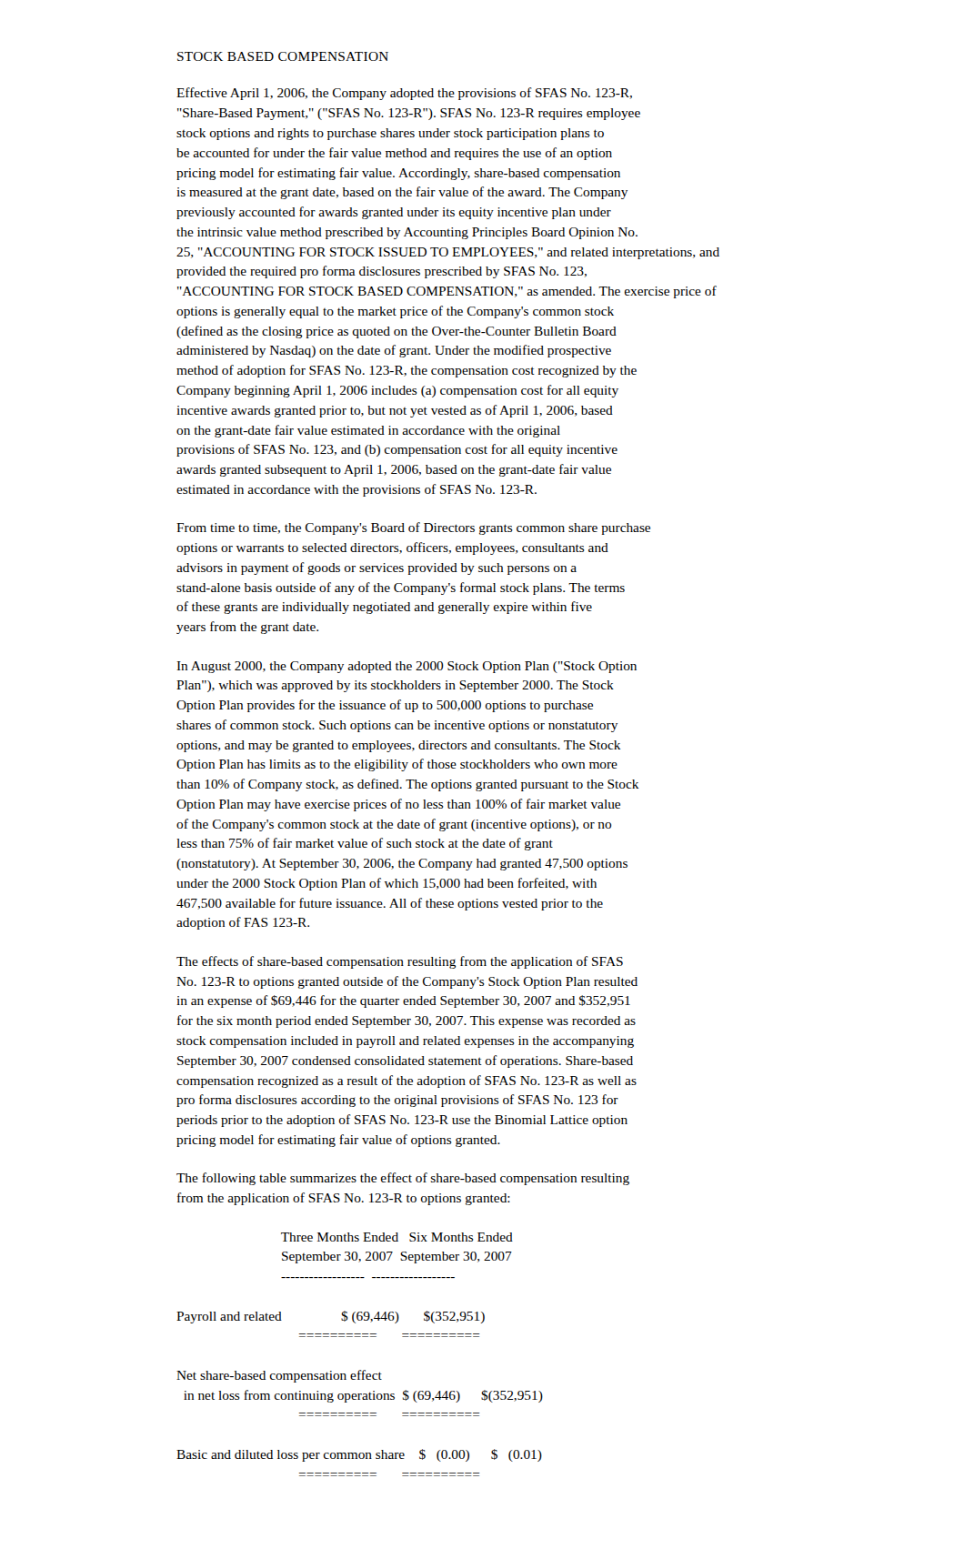STOCK BASED COMPENSATION
Effective April 1, 2006, the Company adopted the provisions of SFAS No. 123-R,
"Share-Based Payment," ("SFAS No. 123-R"). SFAS No. 123-R requires employee
stock options and rights to purchase shares under stock participation plans to
be accounted for under the fair value method and requires the use of an option
pricing model for estimating fair value. Accordingly, share-based compensation
is measured at the grant date, based on the fair value of the award. The Company
previously accounted for awards granted under its equity incentive plan under
the intrinsic value method prescribed by Accounting Principles Board Opinion No.
25, "ACCOUNTING FOR STOCK ISSUED TO EMPLOYEES," and related interpretations, and
provided the required pro forma disclosures prescribed by SFAS No. 123,
"ACCOUNTING FOR STOCK BASED COMPENSATION," as amended. The exercise price of
options is generally equal to the market price of the Company's common stock
(defined as the closing price as quoted on the Over-the-Counter Bulletin Board
administered by Nasdaq) on the date of grant. Under the modified prospective
method of adoption for SFAS No. 123-R, the compensation cost recognized by the
Company beginning April 1, 2006 includes (a) compensation cost for all equity
incentive awards granted prior to, but not yet vested as of April 1, 2006, based
on the grant-date fair value estimated in accordance with the original
provisions of SFAS No. 123, and (b) compensation cost for all equity incentive
awards granted subsequent to April 1, 2006, based on the grant-date fair value
estimated in accordance with the provisions of SFAS No. 123-R.
From time to time, the Company's Board of Directors grants common share purchase
options or warrants to selected directors, officers, employees, consultants and
advisors in payment of goods or services provided by such persons on a
stand-alone basis outside of any of the Company's formal stock plans. The terms
of these grants are individually negotiated and generally expire within five
years from the grant date.
In August 2000, the Company adopted the 2000 Stock Option Plan ("Stock Option
Plan"), which was approved by its stockholders in September 2000. The Stock
Option Plan provides for the issuance of up to 500,000 options to purchase
shares of common stock. Such options can be incentive options or nonstatutory
options, and may be granted to employees, directors and consultants. The Stock
Option Plan has limits as to the eligibility of those stockholders who own more
than 10% of Company stock, as defined. The options granted pursuant to the Stock
Option Plan may have exercise prices of no less than 100% of fair market value
of the Company's common stock at the date of grant (incentive options), or no
less than 75% of fair market value of such stock at the date of grant
(nonstatutory). At September 30, 2006, the Company had granted 47,500 options
under the 2000 Stock Option Plan of which 15,000 had been forfeited, with
467,500 available for future issuance. All of these options vested prior to the
adoption of FAS 123-R.
The effects of share-based compensation resulting from the application of SFAS
No. 123-R to options granted outside of the Company's Stock Option Plan resulted
in an expense of $69,446 for the quarter ended September 30, 2007 and $352,951
for the six month period ended September 30, 2007. This expense was recorded as
stock compensation included in payroll and related expenses in the accompanying
September 30, 2007 condensed consolidated statement of operations. Share-based
compensation recognized as a result of the adoption of SFAS No. 123-R as well as
pro forma disclosures according to the original provisions of SFAS No. 123 for
periods prior to the adoption of SFAS No. 123-R use the Binomial Lattice option
pricing model for estimating fair value of options granted.
The following table summarizes the effect of share-based compensation resulting
from the application of SFAS No. 123-R to options granted:
                              Three Months Ended   Six Months Ended
                              September 30, 2007  September 30, 2007
                              ------------------  ------------------

Payroll and related                 $ (69,446)       $(352,951)
                                   ==========       ==========

Net share-based compensation effect
  in net loss from continuing operations  $ (69,446)      $(352,951)
                                   ==========       ==========

Basic and diluted loss per common share    $   (0.00)      $   (0.01)
                                   ==========       ==========